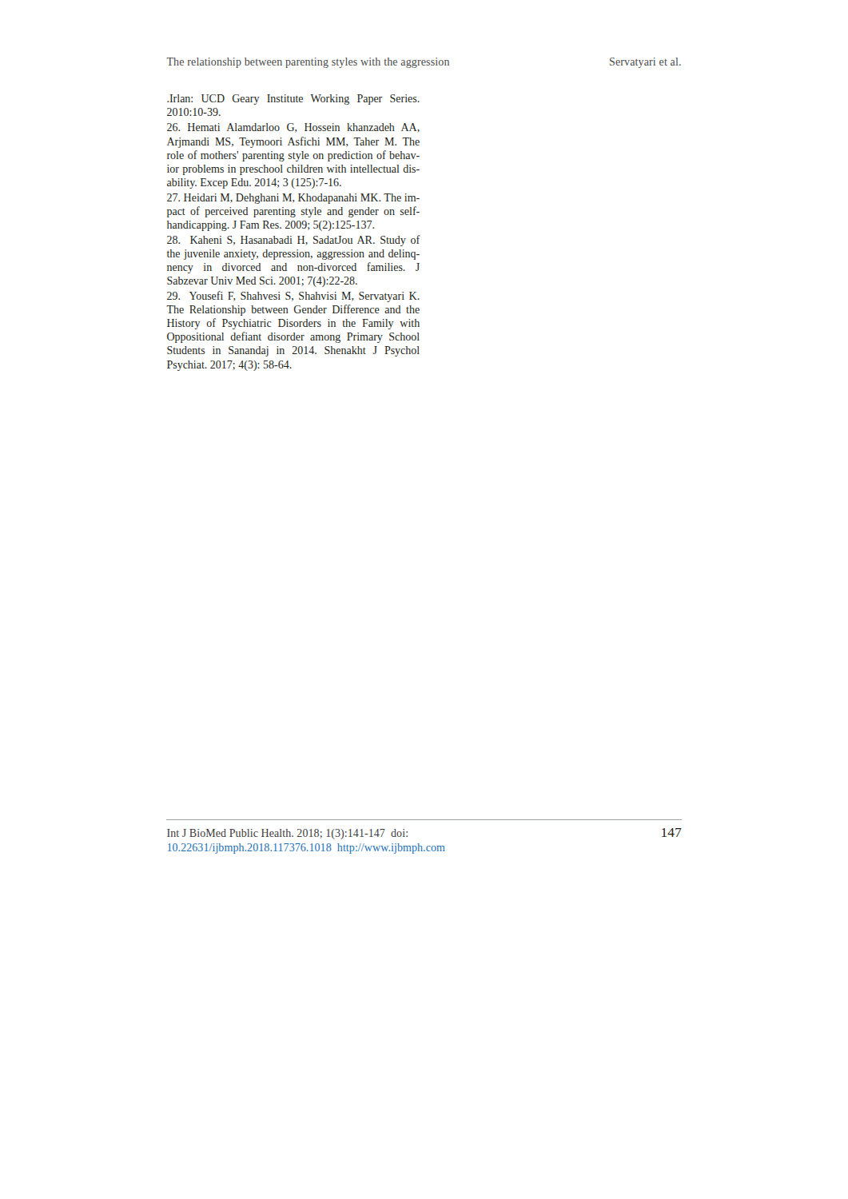The relationship between parenting styles with the aggression Servatyari et al.
.Irlan: UCD Geary Institute Working Paper Series. 2010:10-39.
26. Hemati Alamdarloo G, Hossein khanzadeh AA, Arjmandi MS, Teymoori Asfichi MM, Taher M. The role of mothers' parenting style on prediction of behavior problems in preschool children with intellectual disability. Excep Edu. 2014; 3 (125):7-16.
27. Heidari M, Dehghani M, Khodapanahi MK. The impact of perceived parenting style and gender on self-handicapping. J Fam Res. 2009; 5(2):125-137.
28. Kaheni S, Hasanabadi H, SadatJou AR. Study of the juvenile anxiety, depression, aggression and delinqnency in divorced and non-divorced families. J Sabzevar Univ Med Sci. 2001; 7(4):22-28.
29. Yousefi F, Shahvesi S, Shahvisi M, Servatyari K. The Relationship between Gender Difference and the History of Psychiatric Disorders in the Family with Oppositional defiant disorder among Primary School Students in Sanandaj in 2014. Shenakht J Psychol Psychiat. 2017; 4(3): 58-64.
Int J BioMed Public Health. 2018; 1(3):141-147 doi: 10.22631/ijbmph.2018.117376.1018 http://www.ijbmph.com
147